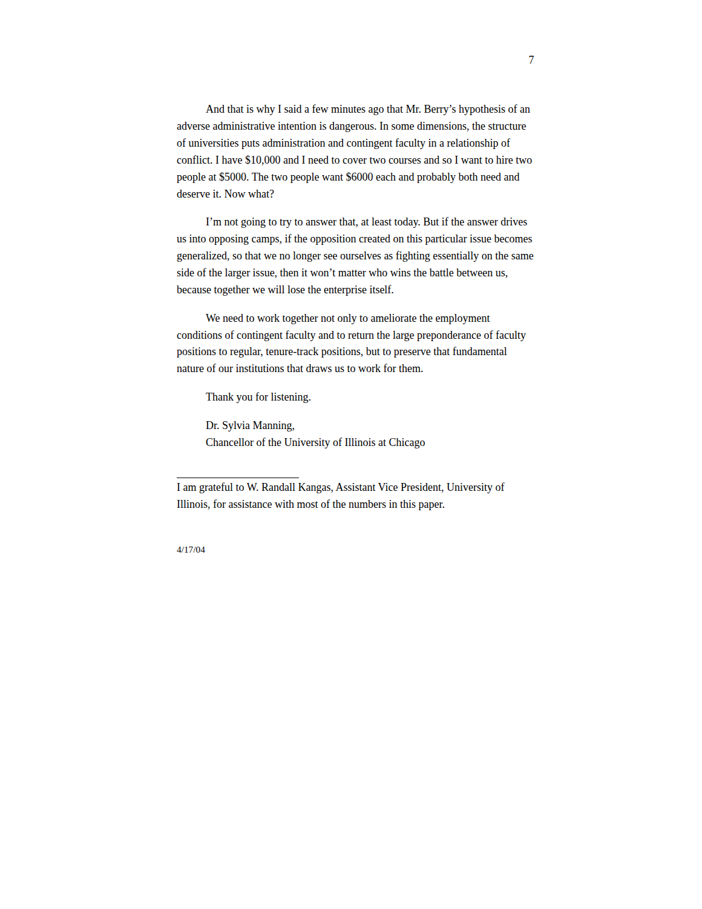7
And that is why I said a few minutes ago that Mr. Berry’s hypothesis of an adverse administrative intention is dangerous. In some dimensions, the structure of universities puts administration and contingent faculty in a relationship of conflict. I have $10,000 and I need to cover two courses and so I want to hire two people at $5000. The two people want $6000 each and probably both need and deserve it. Now what?
I’m not going to try to answer that, at least today. But if the answer drives us into opposing camps, if the opposition created on this particular issue becomes generalized, so that we no longer see ourselves as fighting essentially on the same side of the larger issue, then it won’t matter who wins the battle between us, because together we will lose the enterprise itself.
We need to work together not only to ameliorate the employment conditions of contingent faculty and to return the large preponderance of faculty positions to regular, tenure-track positions, but to preserve that fundamental nature of our institutions that draws us to work for them.
Thank you for listening.
Dr. Sylvia Manning, Chancellor of the University of Illinois at Chicago
I am grateful to W. Randall Kangas, Assistant Vice President, University of Illinois, for assistance with most of the numbers in this paper.
4/17/04